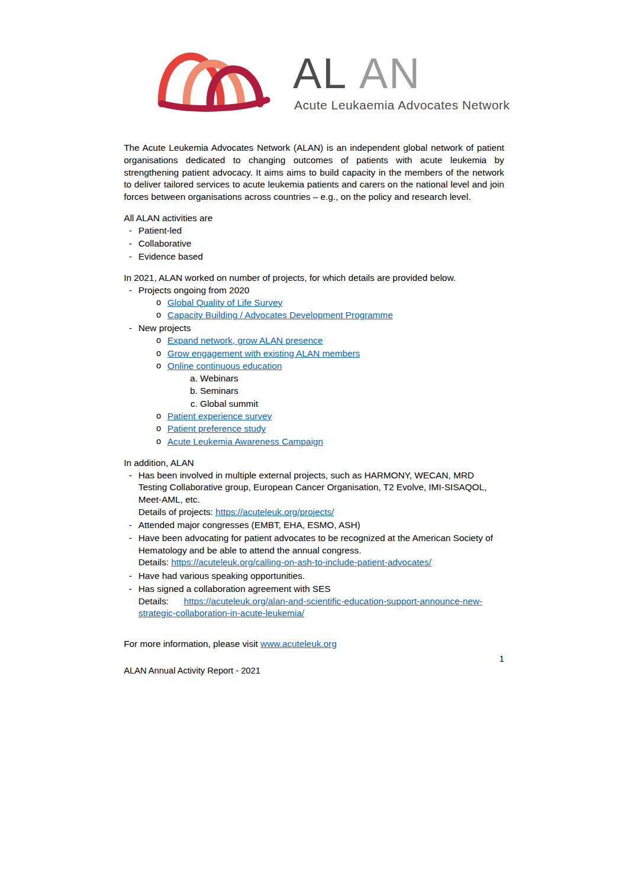AL AN Acute Leukaemia Advocates Network
The Acute Leukemia Advocates Network (ALAN) is an independent global network of patient organisations dedicated to changing outcomes of patients with acute leukemia by strengthening patient advocacy. It aims aims to build capacity in the members of the network to deliver tailored services to acute leukemia patients and carers on the national level and join forces between organisations across countries – e.g., on the policy and research level.
All ALAN activities are
Patient-led
Collaborative
Evidence based
In 2021, ALAN worked on number of projects, for which details are provided below.
Projects ongoing from 2020
Global Quality of Life Survey
Capacity Building / Advocates Development Programme
New projects
Expand network, grow ALAN presence
Grow engagement with existing ALAN members
Online continuous education
Webinars
Seminars
Global summit
Patient experience survey
Patient preference study
Acute Leukemia Awareness Campaign
In addition, ALAN
Has been involved in multiple external projects, such as HARMONY, WECAN, MRD Testing Collaborative group, European Cancer Organisation, T2 Evolve, IMI-SISAQOL, Meet-AML, etc.
Details of projects: https://acuteleuk.org/projects/
Attended major congresses (EMBT, EHA, ESMO, ASH)
Have been advocating for patient advocates to be recognized at the American Society of Hematology and be able to attend the annual congress.
Details: https://acuteleuk.org/calling-on-ash-to-include-patient-advocates/
Have had various speaking opportunities.
Has signed a collaboration agreement with SES
Details: https://acuteleuk.org/alan-and-scientific-education-support-announce-new-strategic-collaboration-in-acute-leukemia/
For more information, please visit www.acuteleuk.org
1
ALAN Annual Activity Report - 2021